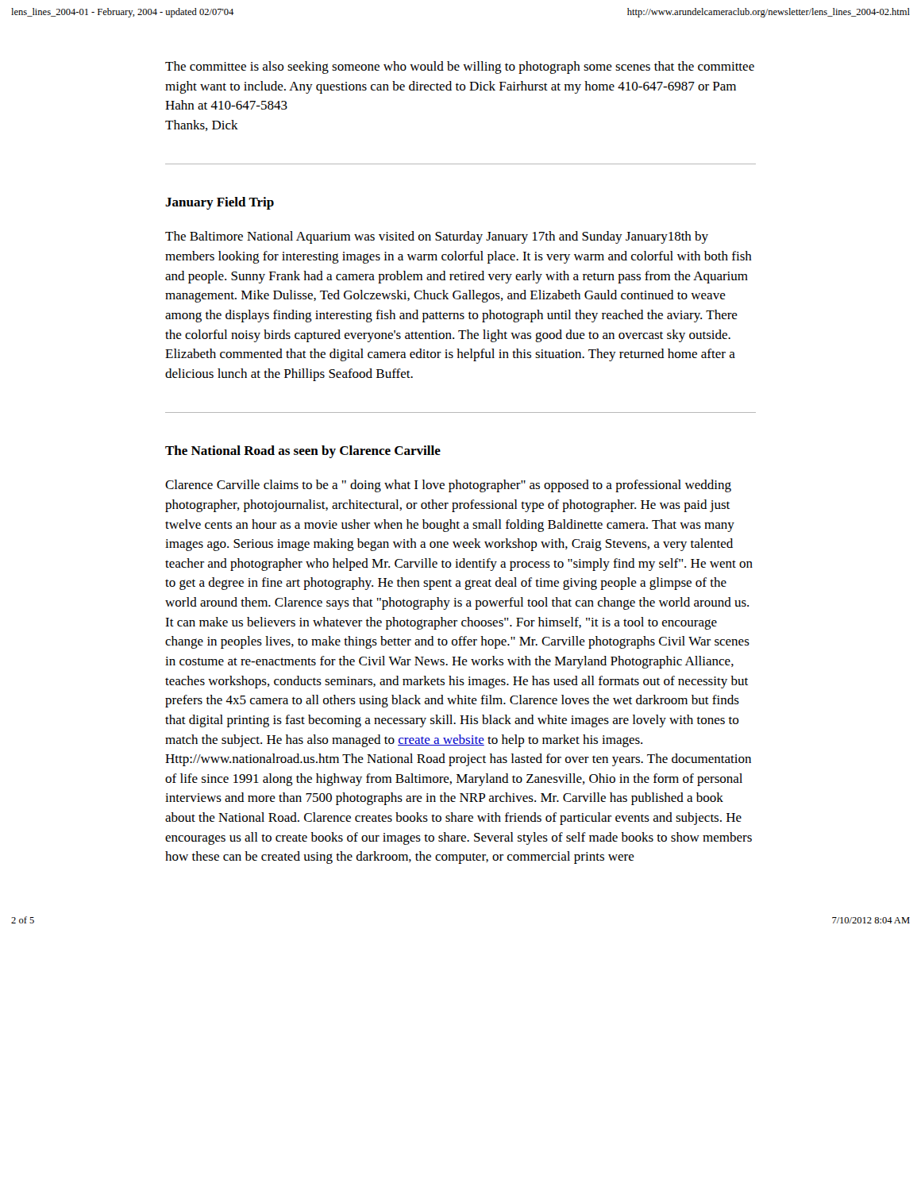lens_lines_2004-01 - February, 2004 - updated 02/07'04
http://www.arundelcameraclub.org/newsletter/lens_lines_2004-02.html
The committee is also seeking someone who would be willing to photograph some scenes that the committee might want to include. Any questions can be directed to Dick Fairhurst at my home 410-647-6987 or Pam Hahn at 410-647-5843
Thanks, Dick
January Field Trip
The Baltimore National Aquarium was visited on Saturday January 17th and Sunday January18th by members looking for interesting images in a warm colorful place. It is very warm and colorful with both fish and people. Sunny Frank had a camera problem and retired very early with a return pass from the Aquarium management. Mike Dulisse, Ted Golczewski, Chuck Gallegos, and Elizabeth Gauld continued to weave among the displays finding interesting fish and patterns to photograph until they reached the aviary. There the colorful noisy birds captured everyone's attention. The light was good due to an overcast sky outside. Elizabeth commented that the digital camera editor is helpful in this situation. They returned home after a delicious lunch at the Phillips Seafood Buffet.
The National Road as seen by Clarence Carville
Clarence Carville claims to be a " doing what I love photographer" as opposed to a professional wedding photographer, photojournalist, architectural, or other professional type of photographer. He was paid just twelve cents an hour as a movie usher when he bought a small folding Baldinette camera. That was many images ago. Serious image making began with a one week workshop with, Craig Stevens, a very talented teacher and photographer who helped Mr. Carville to identify a process to "simply find my self". He went on to get a degree in fine art photography. He then spent a great deal of time giving people a glimpse of the world around them. Clarence says that "photography is a powerful tool that can change the world around us. It can make us believers in whatever the photographer chooses". For himself, "it is a tool to encourage change in peoples lives, to make things better and to offer hope." Mr. Carville photographs Civil War scenes in costume at re-enactments for the Civil War News. He works with the Maryland Photographic Alliance, teaches workshops, conducts seminars, and markets his images. He has used all formats out of necessity but prefers the 4x5 camera to all others using black and white film. Clarence loves the wet darkroom but finds that digital printing is fast becoming a necessary skill. His black and white images are lovely with tones to match the subject. He has also managed to create a website to help to market his images. Http://www.nationalroad.us.htm The National Road project has lasted for over ten years. The documentation of life since 1991 along the highway from Baltimore, Maryland to Zanesville, Ohio in the form of personal interviews and more than 7500 photographs are in the NRP archives. Mr. Carville has published a book about the National Road. Clarence creates books to share with friends of particular events and subjects. He encourages us all to create books of our images to share. Several styles of self made books to show members how these can be created using the darkroom, the computer, or commercial prints were
2 of 5
7/10/2012 8:04 AM